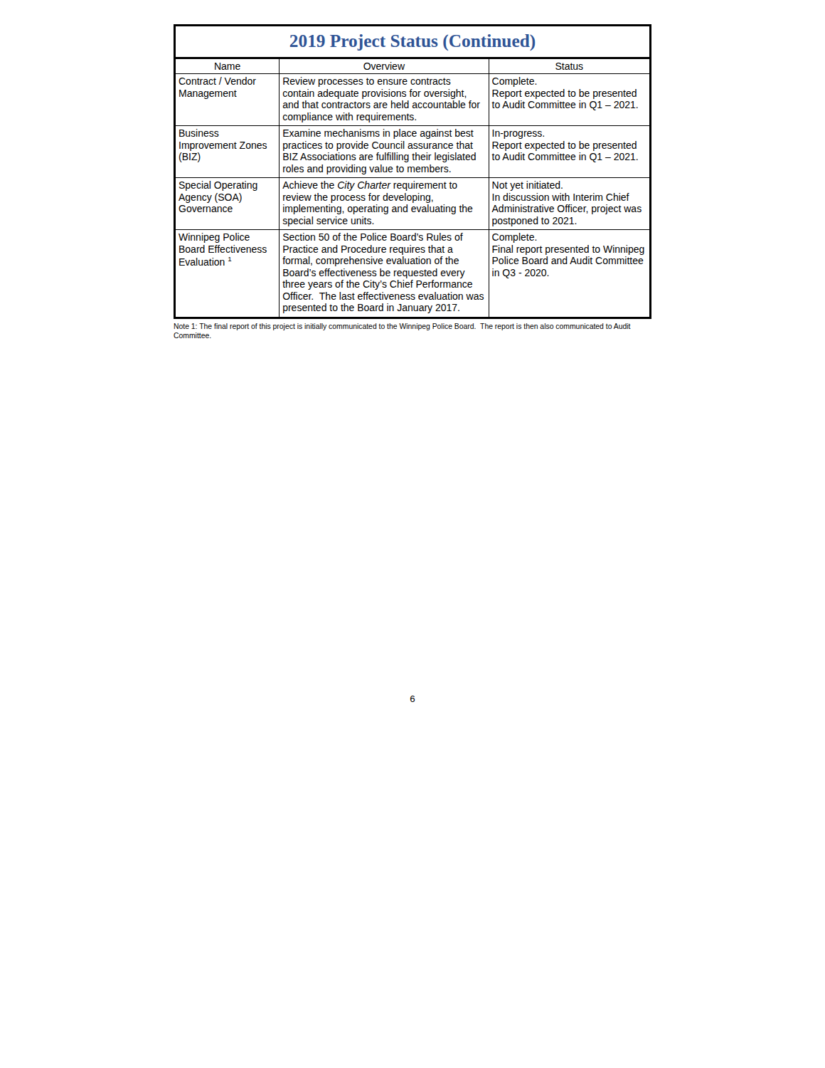2019 Project Status (Continued)
| Name | Overview | Status |
| --- | --- | --- |
| Contract / Vendor Management | Review processes to ensure contracts contain adequate provisions for oversight, and that contractors are held accountable for compliance with requirements. | Complete. Report expected to be presented to Audit Committee in Q1 – 2021. |
| Business Improvement Zones (BIZ) | Examine mechanisms in place against best practices to provide Council assurance that BIZ Associations are fulfilling their legislated roles and providing value to members. | In-progress. Report expected to be presented to Audit Committee in Q1 – 2021. |
| Special Operating Agency (SOA) Governance | Achieve the City Charter requirement to review the process for developing, implementing, operating and evaluating the special service units. | Not yet initiated. In discussion with Interim Chief Administrative Officer, project was postponed to 2021. |
| Winnipeg Police Board Effectiveness Evaluation 1 | Section 50 of the Police Board’s Rules of Practice and Procedure requires that a formal, comprehensive evaluation of the Board’s effectiveness be requested every three years of the City’s Chief Performance Officer. The last effectiveness evaluation was presented to the Board in January 2017. | Complete. Final report presented to Winnipeg Police Board and Audit Committee in Q3 - 2020. |
Note 1: The final report of this project is initially communicated to the Winnipeg Police Board. The report is then also communicated to Audit Committee.
6